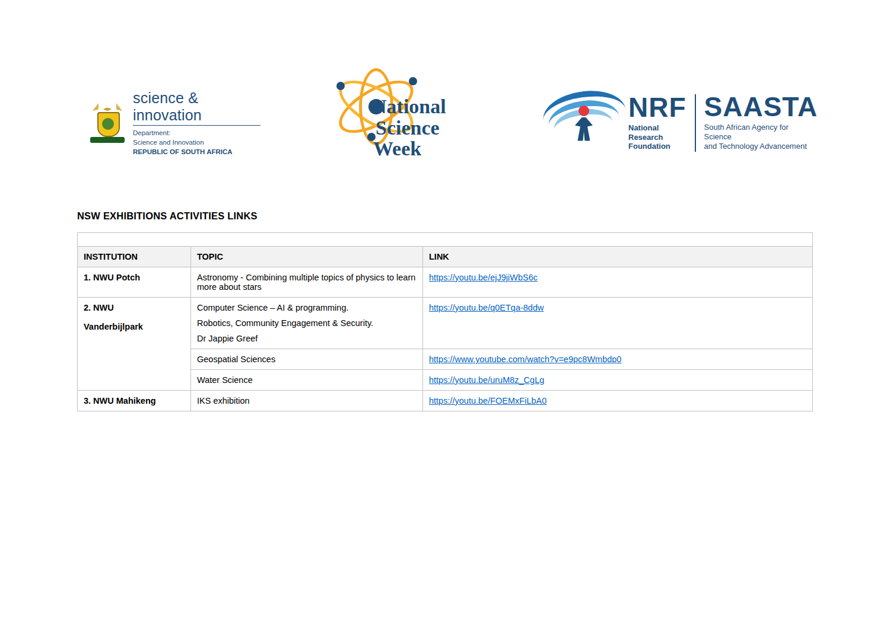science & innovation
Department:
Science and Innovation
REPUBLIC OF SOUTH AFRICA
National
Science
Week
NRF
National Research
Foundation
SAASTA
South African Agency for Science
and Technology Advancement
NSW EXHIBITIONS ACTIVITIES LINKS
| INSTITUTION | TOPIC | LINK |
| --- | --- | --- |
| 1. NWU Potch | Astronomy - Combining multiple topics of physics to learn more about stars | https://youtu.be/ejJ9jiWbS6c |
| 2. NWU Vanderbijlpark | Computer Science – AI & programming. Robotics, Community Engagement & Security. Dr Jappie Greef | https://youtu.be/q0ETqa-8ddw |
| Geospatial Sciences | https://www.youtube.com/watch?v=e9pc8Wmbdp0 |
| Water Science | https://youtu.be/uruM8z_CgLg |
| 3. NWU Mahikeng | IKS exhibition | https://youtu.be/FOEMxFiLbA0 |